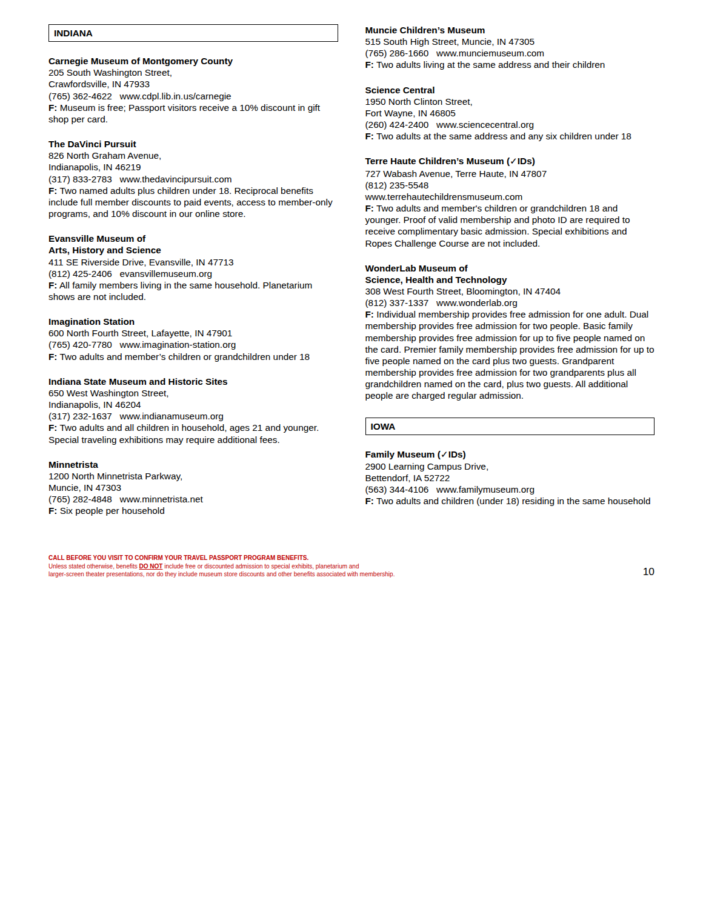INDIANA
Carnegie Museum of Montgomery County
205 South Washington Street,
Crawfordsville, IN 47933
(765) 362-4622 www.cdpl.lib.in.us/carnegie
F: Museum is free; Passport visitors receive a 10% discount in gift shop per card.
The DaVinci Pursuit
826 North Graham Avenue,
Indianapolis, IN 46219
(317) 833-2783 www.thedavincipursuit.com
F: Two named adults plus children under 18. Reciprocal benefits include full member discounts to paid events, access to member-only programs, and 10% discount in our online store.
Evansville Museum of
Arts, History and Science
411 SE Riverside Drive, Evansville, IN 47713
(812) 425-2406 evansvillemuseum.org
F: All family members living in the same household. Planetarium shows are not included.
Imagination Station
600 North Fourth Street, Lafayette, IN 47901
(765) 420-7780 www.imagination-station.org
F: Two adults and member’s children or grandchildren under 18
Indiana State Museum and Historic Sites
650 West Washington Street,
Indianapolis, IN 46204
(317) 232-1637 www.indianamuseum.org
F: Two adults and all children in household, ages 21 and younger. Special traveling exhibitions may require additional fees.
Minnetrista
1200 North Minnetrista Parkway,
Muncie, IN 47303
(765) 282-4848 www.minnetrista.net
F: Six people per household
Muncie Children’s Museum
515 South High Street, Muncie, IN 47305
(765) 286-1660 www.munciemuseum.com
F: Two adults living at the same address and their children
Science Central
1950 North Clinton Street,
Fort Wayne, IN 46805
(260) 424-2400 www.sciencecentral.org
F: Two adults at the same address and any six children under 18
Terre Haute Children’s Museum (✓IDs)
727 Wabash Avenue, Terre Haute, IN 47807
(812) 235-5548
www.terrehautechildrensmuseum.com
F: Two adults and member's children or grandchildren 18 and younger. Proof of valid membership and photo ID are required to receive complimentary basic admission. Special exhibitions and Ropes Challenge Course are not included.
WonderLab Museum of
Science, Health and Technology
308 West Fourth Street, Bloomington, IN 47404
(812) 337-1337 www.wonderlab.org
F: Individual membership provides free admission for one adult. Dual membership provides free admission for two people. Basic family membership provides free admission for up to five people named on the card. Premier family membership provides free admission for up to five people named on the card plus two guests. Grandparent membership provides free admission for two grandparents plus all grandchildren named on the card, plus two guests. All additional people are charged regular admission.
IOWA
Family Museum (✓IDs)
2900 Learning Campus Drive,
Bettendorf, IA 52722
(563) 344-4106 www.familymuseum.org
F: Two adults and children (under 18) residing in the same household
CALL BEFORE YOU VISIT TO CONFIRM YOUR TRAVEL PASSPORT PROGRAM BENEFITS.
Unless stated otherwise, benefits DO NOT include free or discounted admission to special exhibits, planetarium and
larger-screen theater presentations, nor do they include museum store discounts and other benefits associated with membership.
10